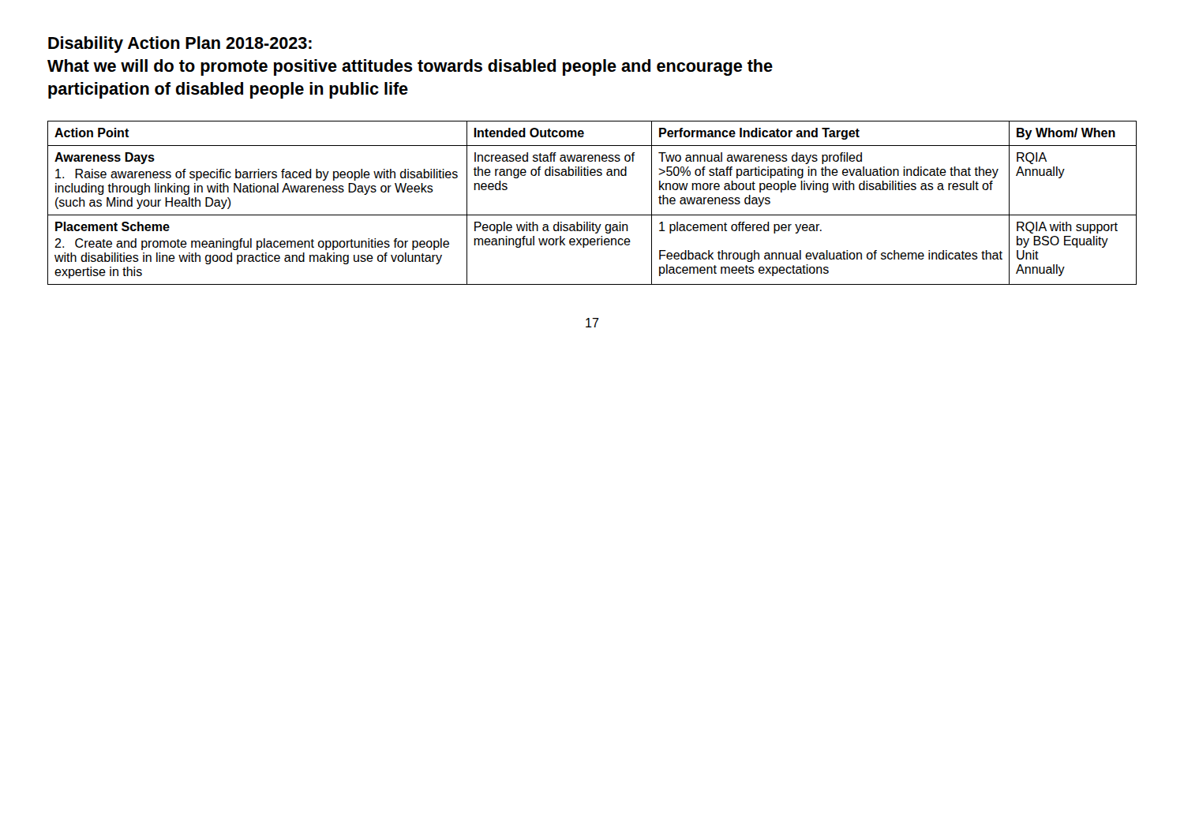Disability Action Plan 2018-2023:
What we will do to promote positive attitudes towards disabled people and encourage the participation of disabled people in public life
| Action Point | Intended Outcome | Performance Indicator and Target | By Whom/ When |
| --- | --- | --- | --- |
| Awareness Days 1. Raise awareness of specific barriers faced by people with disabilities including through linking in with National Awareness Days or Weeks (such as Mind your Health Day) | Increased staff awareness of the range of disabilities and needs | Two annual awareness days profiled >50% of staff participating in the evaluation indicate that they know more about people living with disabilities as a result of the awareness days | RQIA Annually |
| Placement Scheme 2. Create and promote meaningful placement opportunities for people with disabilities in line with good practice and making use of voluntary expertise in this | People with a disability gain meaningful work experience | 1 placement offered per year. Feedback through annual evaluation of scheme indicates that placement meets expectations | RQIA with support by BSO Equality Unit Annually |
17